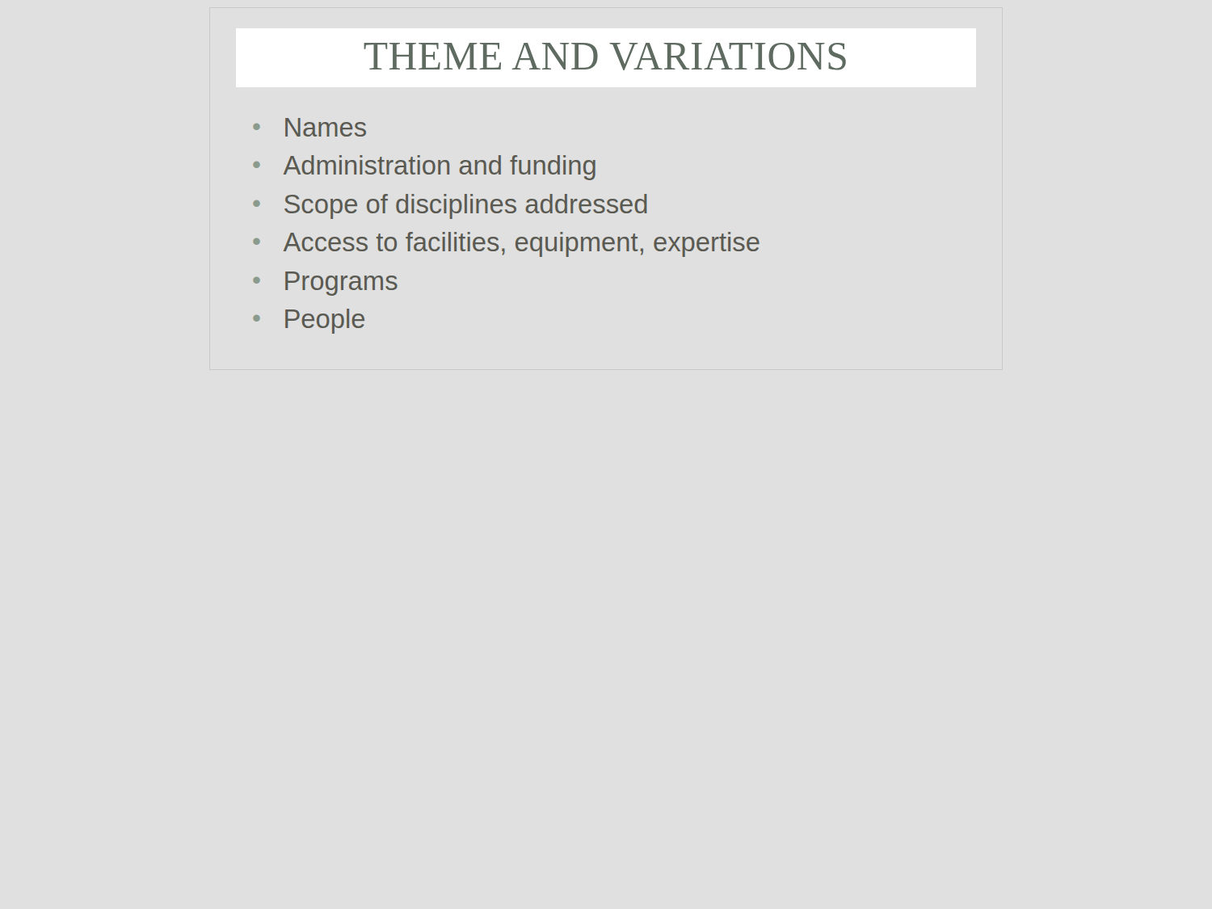Theme and Variations
Names
Administration and funding
Scope of disciplines addressed
Access to facilities, equipment, expertise
Programs
People